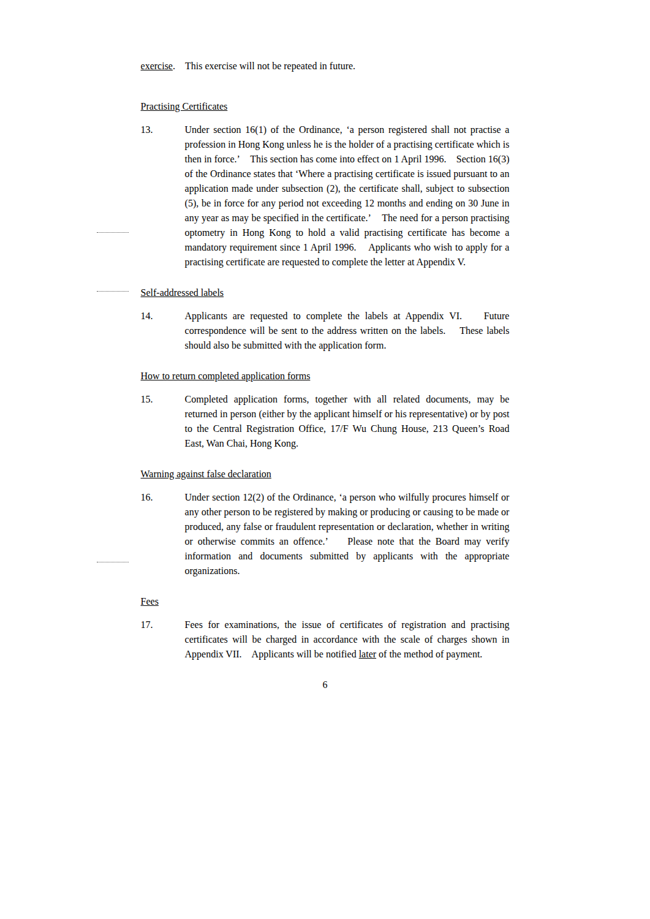exercise. This exercise will not be repeated in future.
Practising Certificates
13. Under section 16(1) of the Ordinance, ‘a person registered shall not practise a profession in Hong Kong unless he is the holder of a practising certificate which is then in force.’ This section has come into effect on 1 April 1996. Section 16(3) of the Ordinance states that ‘Where a practising certificate is issued pursuant to an application made under subsection (2), the certificate shall, subject to subsection (5), be in force for any period not exceeding 12 months and ending on 30 June in any year as may be specified in the certificate.’ The need for a person practising optometry in Hong Kong to hold a valid practising certificate has become a mandatory requirement since 1 April 1996. Applicants who wish to apply for a practising certificate are requested to complete the letter at Appendix V.
Self-addressed labels
14. Applicants are requested to complete the labels at Appendix VI. Future correspondence will be sent to the address written on the labels. These labels should also be submitted with the application form.
How to return completed application forms
15. Completed application forms, together with all related documents, may be returned in person (either by the applicant himself or his representative) or by post to the Central Registration Office, 17/F Wu Chung House, 213 Queen’s Road East, Wan Chai, Hong Kong.
Warning against false declaration
16. Under section 12(2) of the Ordinance, ‘a person who wilfully procures himself or any other person to be registered by making or producing or causing to be made or produced, any false or fraudulent representation or declaration, whether in writing or otherwise commits an offence.’ Please note that the Board may verify information and documents submitted by applicants with the appropriate organizations.
Fees
17. Fees for examinations, the issue of certificates of registration and practising certificates will be charged in accordance with the scale of charges shown in Appendix VII. Applicants will be notified later of the method of payment.
6